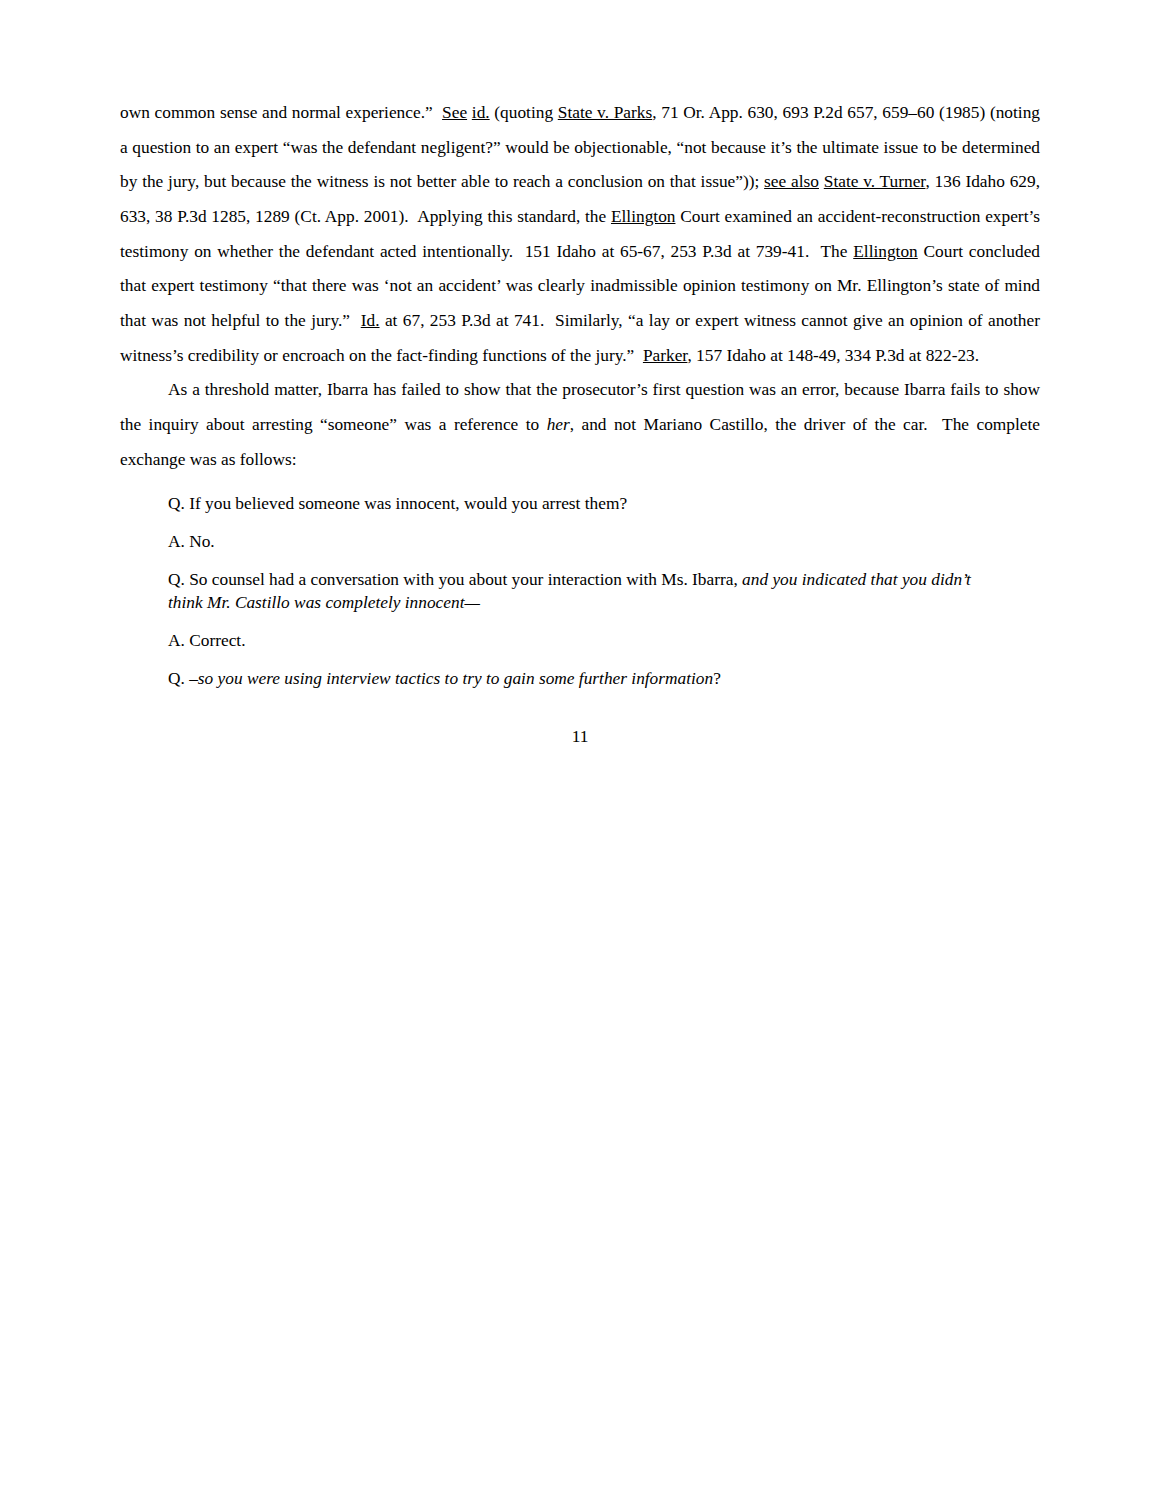own common sense and normal experience.” See id. (quoting State v. Parks, 71 Or. App. 630, 693 P.2d 657, 659–60 (1985) (noting a question to an expert “was the defendant negligent?” would be objectionable, “not because it’s the ultimate issue to be determined by the jury, but because the witness is not better able to reach a conclusion on that issue”)); see also State v. Turner, 136 Idaho 629, 633, 38 P.3d 1285, 1289 (Ct. App. 2001). Applying this standard, the Ellington Court examined an accident-reconstruction expert’s testimony on whether the defendant acted intentionally. 151 Idaho at 65-67, 253 P.3d at 739-41. The Ellington Court concluded that expert testimony “that there was ‘not an accident’ was clearly inadmissible opinion testimony on Mr. Ellington’s state of mind that was not helpful to the jury.” Id. at 67, 253 P.3d at 741. Similarly, “a lay or expert witness cannot give an opinion of another witness’s credibility or encroach on the fact-finding functions of the jury.” Parker, 157 Idaho at 148-49, 334 P.3d at 822-23.
As a threshold matter, Ibarra has failed to show that the prosecutor’s first question was an error, because Ibarra fails to show the inquiry about arresting “someone” was a reference to her, and not Mariano Castillo, the driver of the car. The complete exchange was as follows:
Q. If you believed someone was innocent, would you arrest them?
A. No.
Q. So counsel had a conversation with you about your interaction with Ms. Ibarra, and you indicated that you didn’t think Mr. Castillo was completely innocent—
A. Correct.
Q. –so you were using interview tactics to try to gain some further information?
11